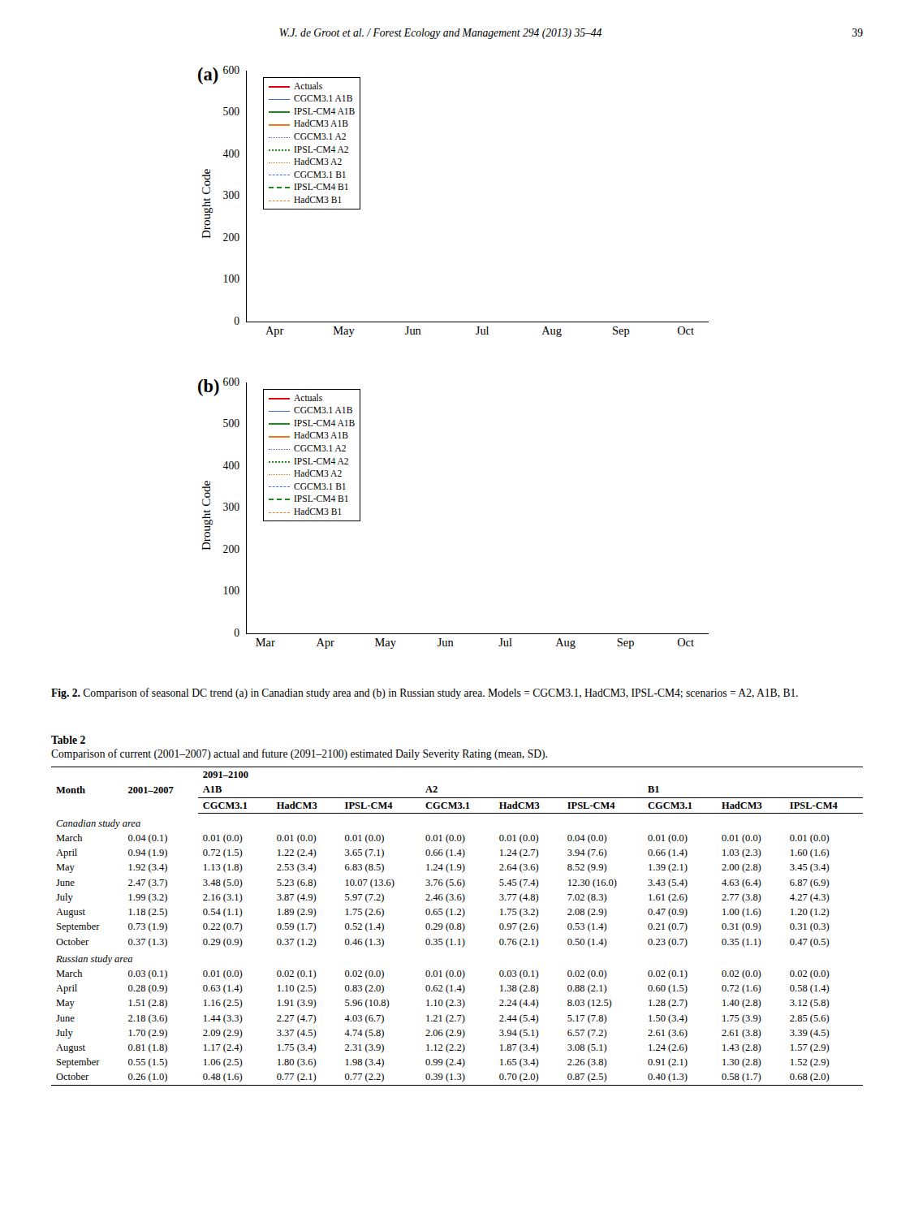W.J. de Groot et al. / Forest Ecology and Management 294 (2013) 35–44
39
(a)
Drought Code
600 500 400 300 200 100 0
Apr May Jun Jul Aug Sep Oct
Actuals
CGCM3.1 A1B
IPSL-CM4 A1B
HadCM3 A1B
CGCM3.1 A2
IPSL-CM4 A2
HadCM3 A2
CGCM3.1 B1
IPSL-CM4 B1
HadCM3 B1
(b)
Drought Code
600 500 400 300 200 100 0
Mar Apr May Jun Jul Aug Sep Oct
Actuals
CGCM3.1 A1B
IPSL-CM4 A1B
HadCM3 A1B
CGCM3.1 A2
IPSL-CM4 A2
HadCM3 A2
CGCM3.1 B1
IPSL-CM4 B1
HadCM3 B1
Fig. 2. Comparison of seasonal DC trend (a) in Canadian study area and (b) in Russian study area. Models = CGCM3.1, HadCM3, IPSL-CM4; scenarios = A2, A1B, B1.
Table 2
Comparison of current (2001–2007) actual and future (2091–2100) estimated Daily Severity Rating (mean, SD).
| Month | 2001–2007 | 2091–2100 |
| --- | --- | --- |
| A1B | A2 | B1 |
| CGCM3.1 | HadCM3 | IPSL-CM4 | CGCM3.1 | HadCM3 | IPSL-CM4 | CGCM3.1 | HadCM3 | IPSL-CM4 |
| Canadian study area |
| March | 0.04 (0.1) | 0.01 (0.0) | 0.01 (0.0) | 0.01 (0.0) | 0.01 (0.0) | 0.01 (0.0) | 0.04 (0.0) | 0.01 (0.0) | 0.01 (0.0) | 0.01 (0.0) |
| April | 0.94 (1.9) | 0.72 (1.5) | 1.22 (2.4) | 3.65 (7.1) | 0.66 (1.4) | 1.24 (2.7) | 3.94 (7.6) | 0.66 (1.4) | 1.03 (2.3) | 1.60 (1.6) |
| May | 1.92 (3.4) | 1.13 (1.8) | 2.53 (3.4) | 6.83 (8.5) | 1.24 (1.9) | 2.64 (3.6) | 8.52 (9.9) | 1.39 (2.1) | 2.00 (2.8) | 3.45 (3.4) |
| June | 2.47 (3.7) | 3.48 (5.0) | 5.23 (6.8) | 10.07 (13.6) | 3.76 (5.6) | 5.45 (7.4) | 12.30 (16.0) | 3.43 (5.4) | 4.63 (6.4) | 6.87 (6.9) |
| July | 1.99 (3.2) | 2.16 (3.1) | 3.87 (4.9) | 5.97 (7.2) | 2.46 (3.6) | 3.77 (4.8) | 7.02 (8.3) | 1.61 (2.6) | 2.77 (3.8) | 4.27 (4.3) |
| August | 1.18 (2.5) | 0.54 (1.1) | 1.89 (2.9) | 1.75 (2.6) | 0.65 (1.2) | 1.75 (3.2) | 2.08 (2.9) | 0.47 (0.9) | 1.00 (1.6) | 1.20 (1.2) |
| September | 0.73 (1.9) | 0.22 (0.7) | 0.59 (1.7) | 0.52 (1.4) | 0.29 (0.8) | 0.97 (2.6) | 0.53 (1.4) | 0.21 (0.7) | 0.31 (0.9) | 0.31 (0.3) |
| October | 0.37 (1.3) | 0.29 (0.9) | 0.37 (1.2) | 0.46 (1.3) | 0.35 (1.1) | 0.76 (2.1) | 0.50 (1.4) | 0.23 (0.7) | 0.35 (1.1) | 0.47 (0.5) |
| Russian study area |
| March | 0.03 (0.1) | 0.01 (0.0) | 0.02 (0.1) | 0.02 (0.0) | 0.01 (0.0) | 0.03 (0.1) | 0.02 (0.0) | 0.02 (0.1) | 0.02 (0.0) | 0.02 (0.0) |
| April | 0.28 (0.9) | 0.63 (1.4) | 1.10 (2.5) | 0.83 (2.0) | 0.62 (1.4) | 1.38 (2.8) | 0.88 (2.1) | 0.60 (1.5) | 0.72 (1.6) | 0.58 (1.4) |
| May | 1.51 (2.8) | 1.16 (2.5) | 1.91 (3.9) | 5.96 (10.8) | 1.10 (2.3) | 2.24 (4.4) | 8.03 (12.5) | 1.28 (2.7) | 1.40 (2.8) | 3.12 (5.8) |
| June | 2.18 (3.6) | 1.44 (3.3) | 2.27 (4.7) | 4.03 (6.7) | 1.21 (2.7) | 2.44 (5.4) | 5.17 (7.8) | 1.50 (3.4) | 1.75 (3.9) | 2.85 (5.6) |
| July | 1.70 (2.9) | 2.09 (2.9) | 3.37 (4.5) | 4.74 (5.8) | 2.06 (2.9) | 3.94 (5.1) | 6.57 (7.2) | 2.61 (3.6) | 2.61 (3.8) | 3.39 (4.5) |
| August | 0.81 (1.8) | 1.17 (2.4) | 1.75 (3.4) | 2.31 (3.9) | 1.12 (2.2) | 1.87 (3.4) | 3.08 (5.1) | 1.24 (2.6) | 1.43 (2.8) | 1.57 (2.9) |
| September | 0.55 (1.5) | 1.06 (2.5) | 1.80 (3.6) | 1.98 (3.4) | 0.99 (2.4) | 1.65 (3.4) | 2.26 (3.8) | 0.91 (2.1) | 1.30 (2.8) | 1.52 (2.9) |
| October | 0.26 (1.0) | 0.48 (1.6) | 0.77 (2.1) | 0.77 (2.2) | 0.39 (1.3) | 0.70 (2.0) | 0.87 (2.5) | 0.40 (1.3) | 0.58 (1.7) | 0.68 (2.0) |